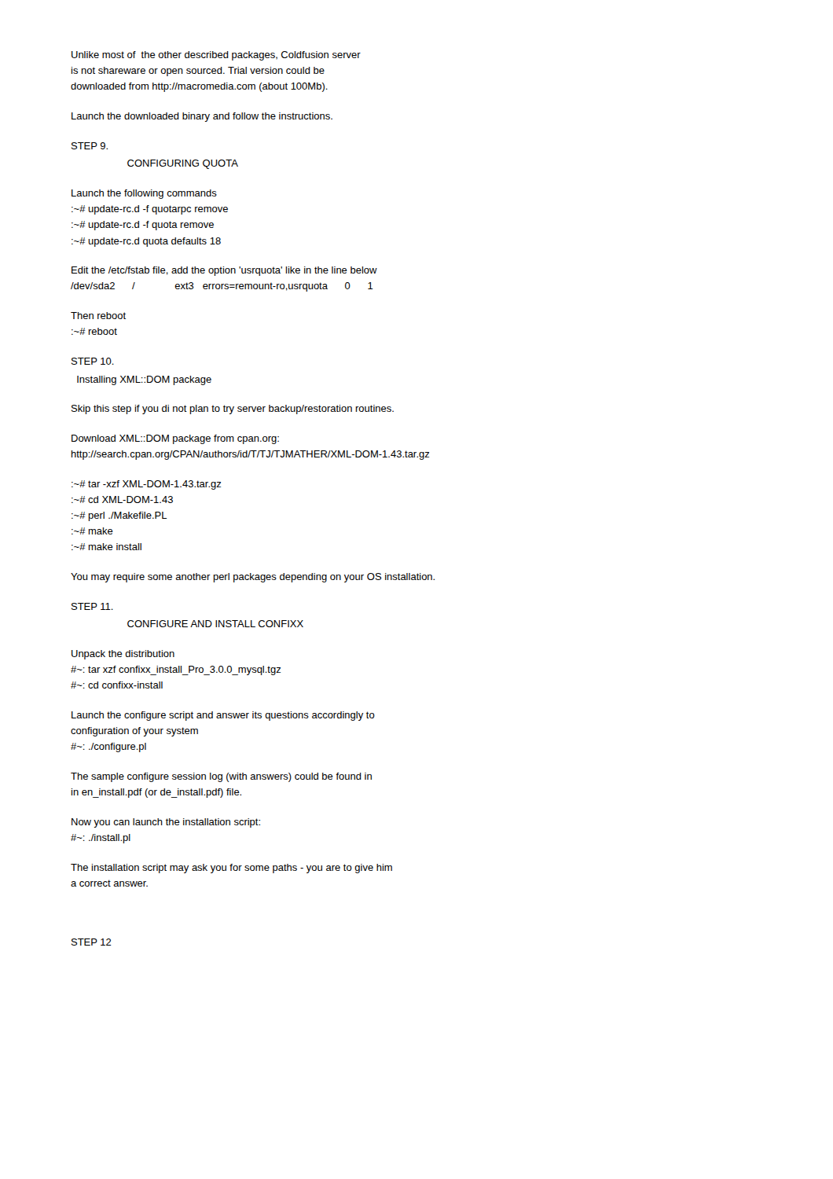Unlike most of the other described packages, Coldfusion server is not shareware or open sourced. Trial version could be downloaded from http://macromedia.com (about 100Mb).
Launch the downloaded binary and follow the instructions.
STEP 9.
CONFIGURING QUOTA
Launch the following commands :~# update-rc.d -f quotarpc remove :~# update-rc.d -f quota remove :~# update-rc.d quota defaults 18
Edit the /etc/fstab file, add the option 'usrquota' like in the line below /dev/sda2 / ext3 errors=remount-ro,usrquota 0 1
Then reboot :~# reboot
STEP 10.
Installing XML::DOM package
Skip this step if you di not plan to try server backup/restoration routines.
Download XML::DOM package from cpan.org: http://search.cpan.org/CPAN/authors/id/T/TJ/TJMATHER/XML-DOM-1.43.tar.gz
:~# tar -xzf XML-DOM-1.43.tar.gz :~# cd XML-DOM-1.43 :~# perl ./Makefile.PL :~# make :~# make install
You may require some another perl packages depending on your OS installation.
STEP 11.
CONFIGURE AND INSTALL CONFIXX
Unpack the distribution #~: tar xzf confixx_install_Pro_3.0.0_mysql.tgz #~: cd confixx-install
Launch the configure script and answer its questions accordingly to configuration of your system #~: ./configure.pl
The sample configure session log (with answers) could be found in in en_install.pdf (or de_install.pdf) file.
Now you can launch the installation script: #~: ./install.pl
The installation script may ask you for some paths - you are to give him a correct answer.
STEP 12